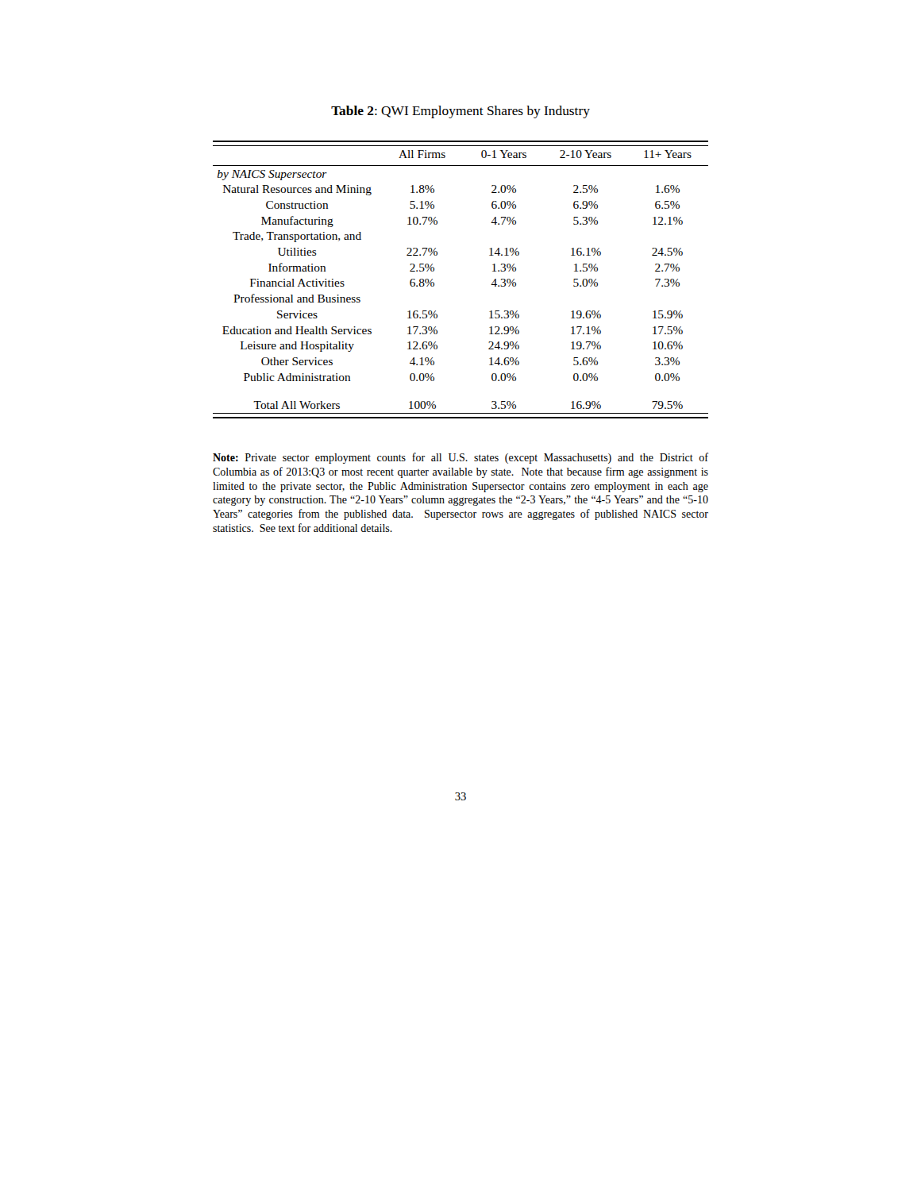Table 2: QWI Employment Shares by Industry
| | All Firms | 0-1 Years | 2-10 Years | 11+ Years |
| by NAICS Supersector | | | | |
| Natural Resources and Mining | 1.8% | 2.0% | 2.5% | 1.6% |
| Construction | 5.1% | 6.0% | 6.9% | 6.5% |
| Manufacturing | 10.7% | 4.7% | 5.3% | 12.1% |
| Trade, Transportation, and | | | | |
| Utilities | 22.7% | 14.1% | 16.1% | 24.5% |
| Information | 2.5% | 1.3% | 1.5% | 2.7% |
| Financial Activities | 6.8% | 4.3% | 5.0% | 7.3% |
| Professional and Business | | | | |
| Services | 16.5% | 15.3% | 19.6% | 15.9% |
| Education and Health Services | 17.3% | 12.9% | 17.1% | 17.5% |
| Leisure and Hospitality | 12.6% | 24.9% | 19.7% | 10.6% |
| Other Services | 4.1% | 14.6% | 5.6% | 3.3% |
| Public Administration | 0.0% | 0.0% | 0.0% | 0.0% |
| Total All Workers | 100% | 3.5% | 16.9% | 79.5% |
Note: Private sector employment counts for all U.S. states (except Massachusetts) and the District of Columbia as of 2013:Q3 or most recent quarter available by state. Note that because firm age assignment is limited to the private sector, the Public Administration Supersector contains zero employment in each age category by construction. The “2-10 Years” column aggregates the “2-3 Years,” the “4-5 Years” and the “5-10 Years” categories from the published data. Supersector rows are aggregates of published NAICS sector statistics. See text for additional details.
33